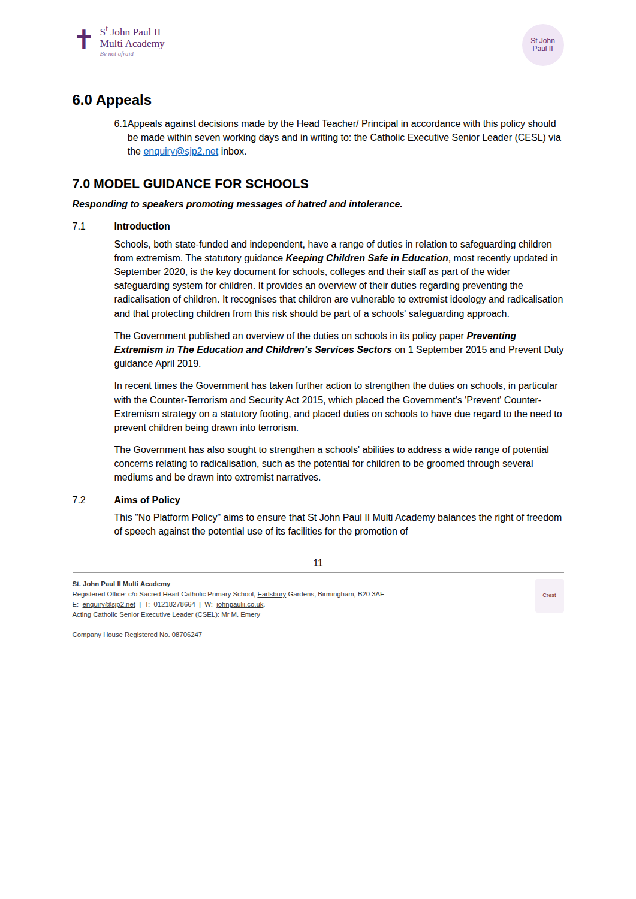✝
St John Paul II
Multi Academy
Be not afraid
St John
Paul II
6.0 Appeals
6.1
Appeals against decisions made by the Head Teacher/ Principal in accordance with this policy should be made within seven working days and in writing to: the Catholic Executive Senior Leader (CESL) via the enquiry@sjp2.net inbox.
7.0 MODEL GUIDANCE FOR SCHOOLS
Responding to speakers promoting messages of hatred and intolerance.
7.1
Introduction
Schools, both state-funded and independent, have a range of duties in relation to safeguarding children from extremism. The statutory guidance Keeping Children Safe in Education, most recently updated in September 2020, is the key document for schools, colleges and their staff as part of the wider safeguarding system for children. It provides an overview of their duties regarding preventing the radicalisation of children. It recognises that children are vulnerable to extremist ideology and radicalisation and that protecting children from this risk should be part of a schools' safeguarding approach.
The Government published an overview of the duties on schools in its policy paper Preventing Extremism in The Education and Children's Services Sectors on 1 September 2015 and Prevent Duty guidance April 2019.
In recent times the Government has taken further action to strengthen the duties on schools, in particular with the Counter-Terrorism and Security Act 2015, which placed the Government's 'Prevent' Counter-Extremism strategy on a statutory footing, and placed duties on schools to have due regard to the need to prevent children being drawn into terrorism.
The Government has also sought to strengthen a schools' abilities to address a wide range of potential concerns relating to radicalisation, such as the potential for children to be groomed through several mediums and be drawn into extremist narratives.
7.2
Aims of Policy
This "No Platform Policy" aims to ensure that St John Paul II Multi Academy balances the right of freedom of speech against the potential use of its facilities for the promotion of
11
St. John Paul II Multi Academy
Registered Office: c/o Sacred Heart Catholic Primary School, Earlsbury Gardens, Birmingham, B20 3AE
E: enquiry@sjp2.net | T: 01218278664 | W: johnpaulii.co.uk.
Acting Catholic Senior Executive Leader (CSEL): Mr M. Emery
Company House Registered No. 08706247
Crest